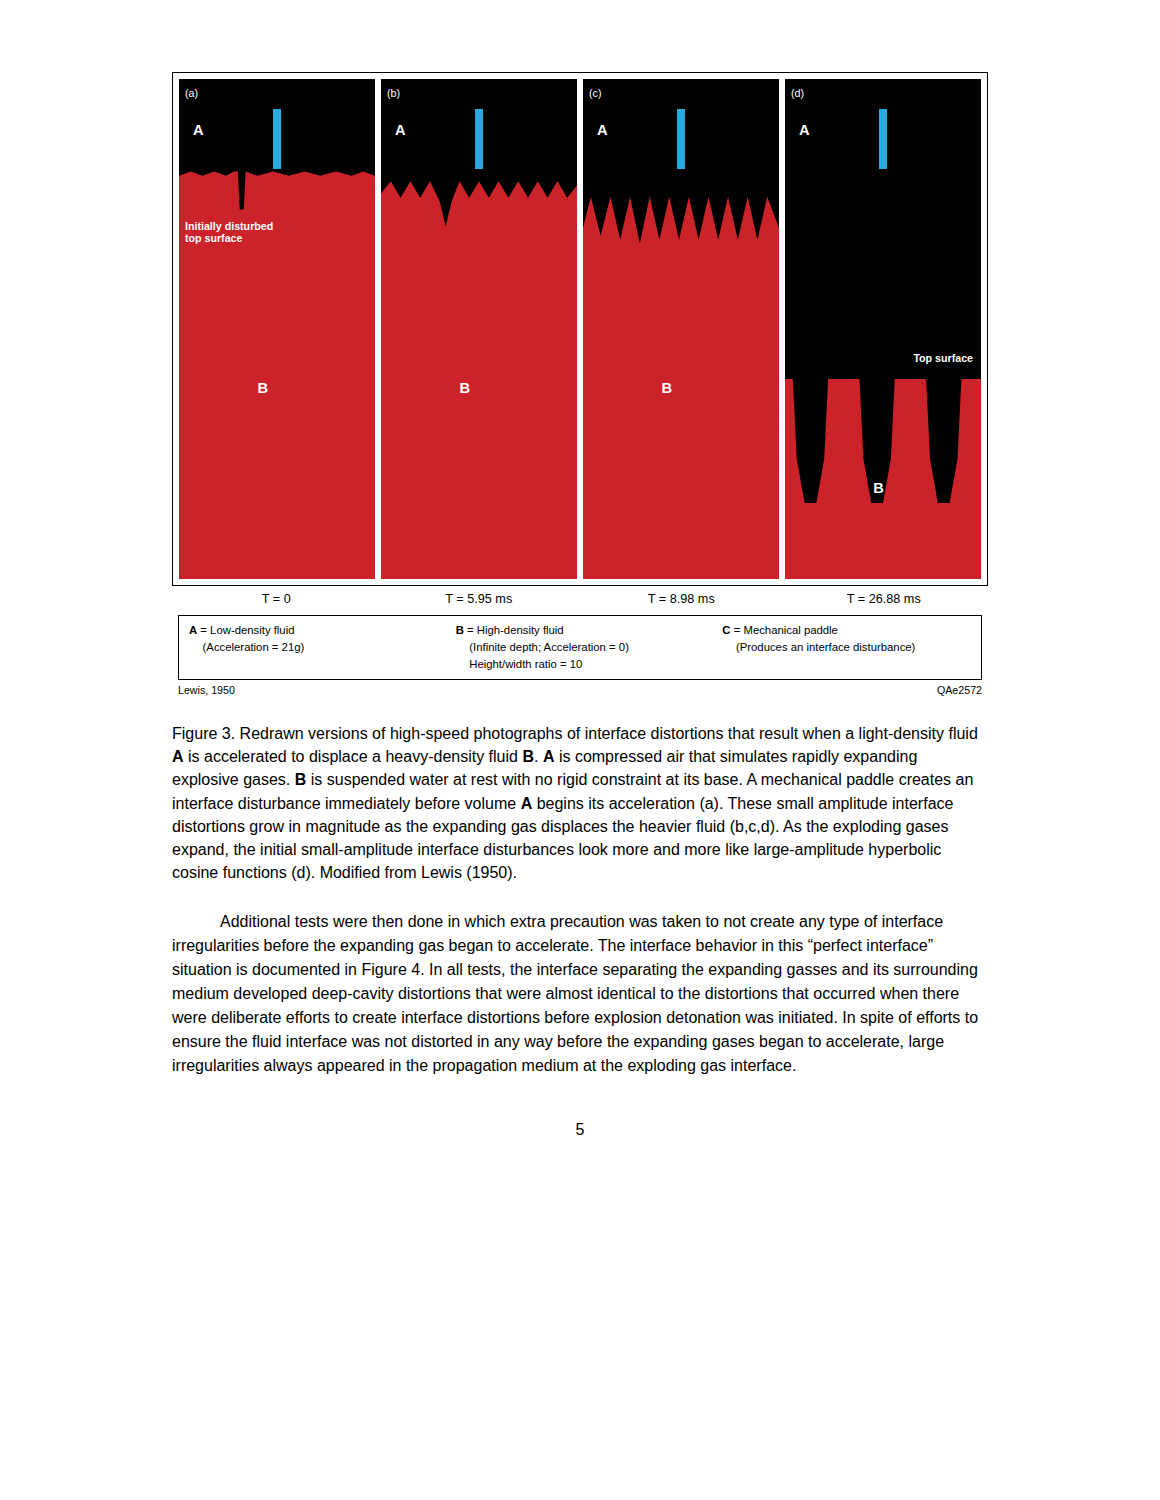(a) C A
B Initially disturbed
top surface
(b) C A
B
(c) C A
B
(d) C A
Top surface B
T = 0
T = 5.95 ms
T = 8.98 ms
T = 26.88 ms
A = Low-density fluid(Acceleration = 21g)
B = High-density fluid(Infinite depth; Acceleration = 0) Height/width ratio = 10
C = Mechanical paddle(Produces an interface disturbance)
Lewis, 1950 QAe2572
Figure 3. Redrawn versions of high-speed photographs of interface distortions that result when a light-density fluid A is accelerated to displace a heavy-density fluid B. A is compressed air that simulates rapidly expanding explosive gases. B is suspended water at rest with no rigid constraint at its base. A mechanical paddle creates an interface disturbance immediately before volume A begins its acceleration (a). These small amplitude interface distortions grow in magnitude as the expanding gas displaces the heavier fluid (b,c,d). As the exploding gases expand, the initial small-amplitude interface disturbances look more and more like large-amplitude hyperbolic cosine functions (d). Modified from Lewis (1950).
Additional tests were then done in which extra precaution was taken to not create any type of interface irregularities before the expanding gas began to accelerate. The interface behavior in this “perfect interface” situation is documented in Figure 4. In all tests, the interface separating the expanding gasses and its surrounding medium developed deep-cavity distortions that were almost identical to the distortions that occurred when there were deliberate efforts to create interface distortions before explosion detonation was initiated. In spite of efforts to ensure the fluid interface was not distorted in any way before the expanding gases began to accelerate, large irregularities always appeared in the propagation medium at the exploding gas interface.
5